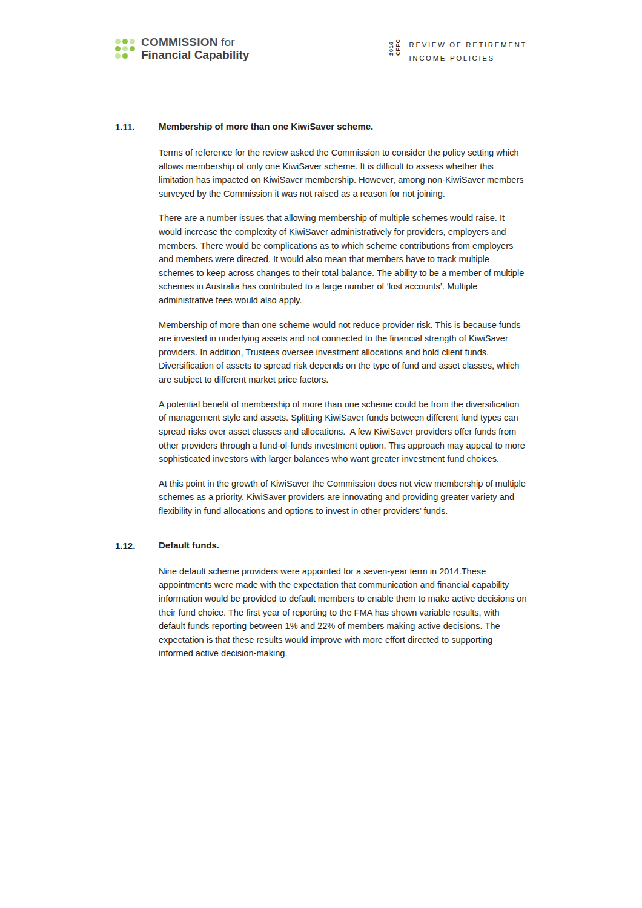COMMISSION for
Financial Capability
2016
CFFC
Review of Retirement
Income Policies
1.11.
Membership of more than one KiwiSaver scheme.
Terms of reference for the review asked the Commission to consider the policy setting which allows membership of only one KiwiSaver scheme. It is difficult to assess whether this limitation has impacted on KiwiSaver membership. However, among non-KiwiSaver members surveyed by the Commission it was not raised as a reason for not joining.
There are a number issues that allowing membership of multiple schemes would raise. It would increase the complexity of KiwiSaver administratively for providers, employers and members. There would be complications as to which scheme contributions from employers and members were directed. It would also mean that members have to track multiple schemes to keep across changes to their total balance. The ability to be a member of multiple schemes in Australia has contributed to a large number of ‘lost accounts’. Multiple administrative fees would also apply.
Membership of more than one scheme would not reduce provider risk. This is because funds are invested in underlying assets and not connected to the financial strength of KiwiSaver providers. In addition, Trustees oversee investment allocations and hold client funds. Diversification of assets to spread risk depends on the type of fund and asset classes, which are subject to different market price factors.
A potential benefit of membership of more than one scheme could be from the diversification of management style and assets. Splitting KiwiSaver funds between different fund types can spread risks over asset classes and allocations. A few KiwiSaver providers offer funds from other providers through a fund-of-funds investment option. This approach may appeal to more sophisticated investors with larger balances who want greater investment fund choices.
At this point in the growth of KiwiSaver the Commission does not view membership of multiple schemes as a priority. KiwiSaver providers are innovating and providing greater variety and flexibility in fund allocations and options to invest in other providers’ funds.
1.12.
Default funds.
Nine default scheme providers were appointed for a seven-year term in 2014.These appointments were made with the expectation that communication and financial capability information would be provided to default members to enable them to make active decisions on their fund choice. The first year of reporting to the FMA has shown variable results, with default funds reporting between 1% and 22% of members making active decisions. The expectation is that these results would improve with more effort directed to supporting informed active decision-making.